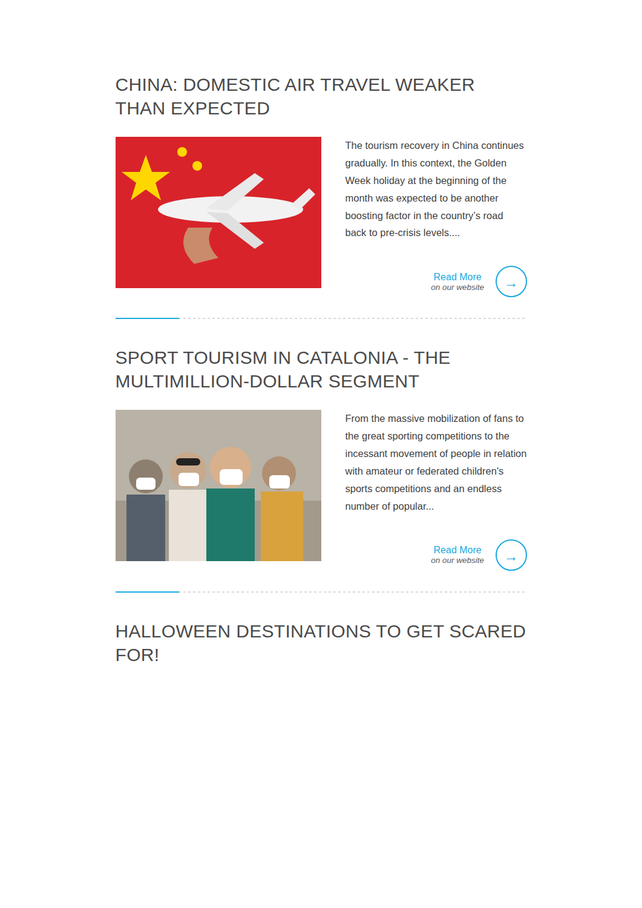CHINA: DOMESTIC AIR TRAVEL WEAKER THAN EXPECTED
The tourism recovery in China continues gradually. In this context, the Golden Week holiday at the beginning of the month was expected to be another boosting factor in the country’s road back to pre-crisis levels....
Read More on our website →
SPORT TOURISM IN CATALONIA - THE MULTIMILLION-DOLLAR SEGMENT
From the massive mobilization of fans to the great sporting competitions to the incessant movement of people in relation with amateur or federated children's sports competitions and an endless number of popular...
Read More on our website →
HALLOWEEN DESTINATIONS TO GET SCARED FOR!